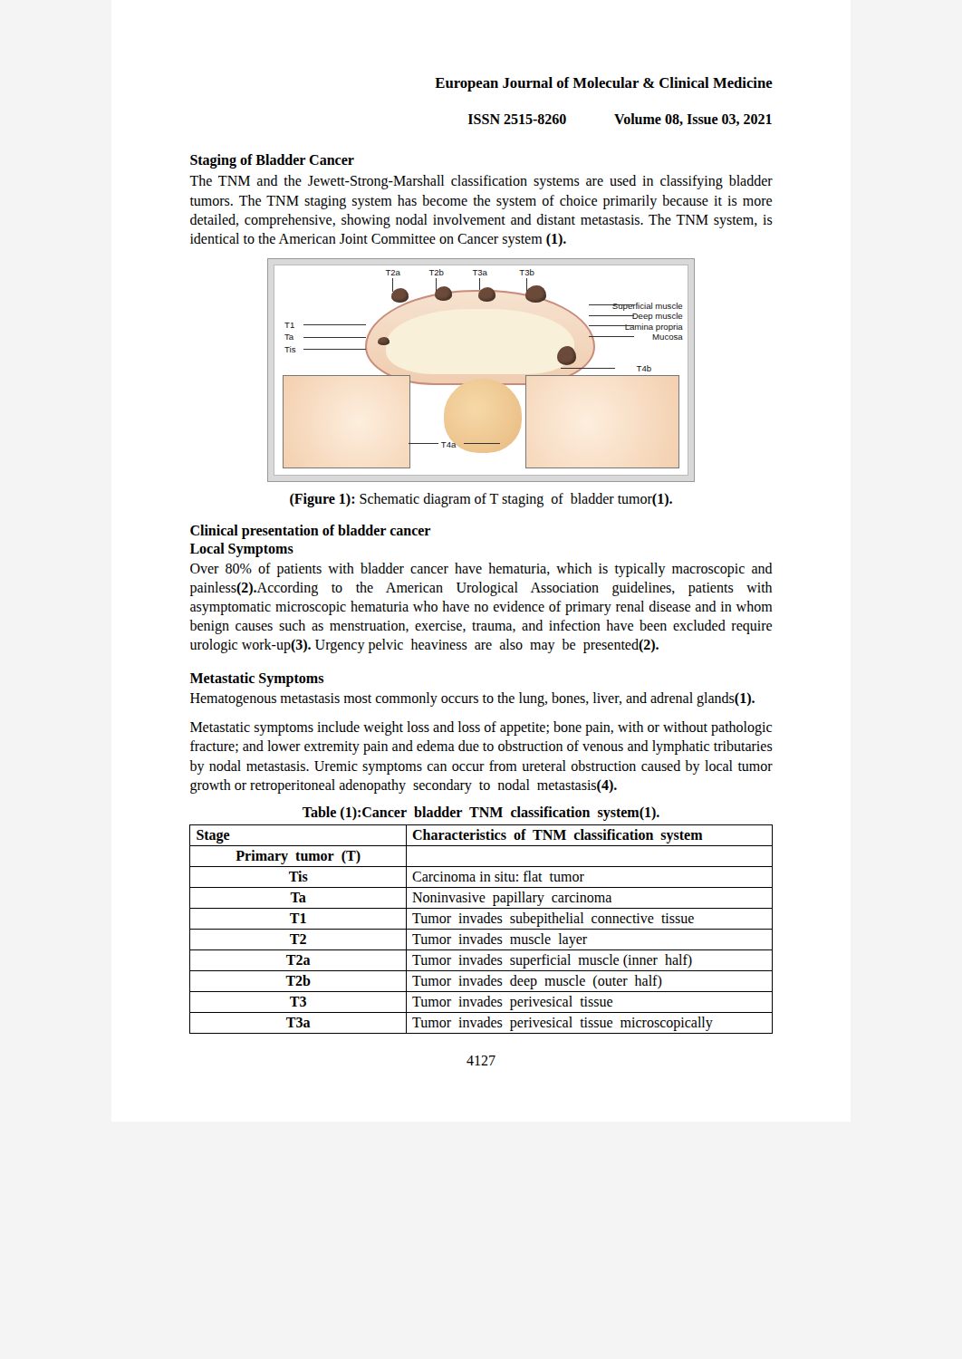European Journal of Molecular & Clinical Medicine
ISSN 2515-8260 Volume 08, Issue 03, 2021
Staging of Bladder Cancer
The TNM and the Jewett-Strong-Marshall classification systems are used in classifying bladder tumors. The TNM staging system has become the system of choice primarily because it is more detailed, comprehensive, showing nodal involvement and distant metastasis. The TNM system, is identical to the American Joint Committee on Cancer system (1).
T2a T2b T3a T3b
T1 Ta Tis Superficial muscle Deep muscle Lamina propria Mucosa T4b
T4a
(Figure 1): Schematic diagram of T staging of bladder tumor(1).
Clinical presentation of bladder cancer
Local Symptoms
Over 80% of patients with bladder cancer have hematuria, which is typically macroscopic and painless(2). According to the American Urological Association guidelines, patients with asymptomatic microscopic hematuria who have no evidence of primary renal disease and in whom benign causes such as menstruation, exercise, trauma, and infection have been excluded require urologic work-up(3). Urgency pelvic heaviness are also may be presented(2).
Metastatic Symptoms
Hematogenous metastasis most commonly occurs to the lung, bones, liver, and adrenal glands(1).
Metastatic symptoms include weight loss and loss of appetite; bone pain, with or without pathologic fracture; and lower extremity pain and edema due to obstruction of venous and lymphatic tributaries by nodal metastasis. Uremic symptoms can occur from ureteral obstruction caused by local tumor growth or retroperitoneal adenopathy secondary to nodal metastasis(4).
Table (1):Cancer bladder TNM classification system(1).
| Stage | Characteristics of TNM classification system |
| --- | --- |
| Primary tumor (T) | |
| Tis | Carcinoma in situ: flat tumor |
| Ta | Noninvasive papillary carcinoma |
| T1 | Tumor invades subepithelial connective tissue |
| T2 | Tumor invades muscle layer |
| T2a | Tumor invades superficial muscle (inner half) |
| T2b | Tumor invades deep muscle (outer half) |
| T3 | Tumor invades perivesical tissue |
| T3a | Tumor invades perivesical tissue microscopically |
4127